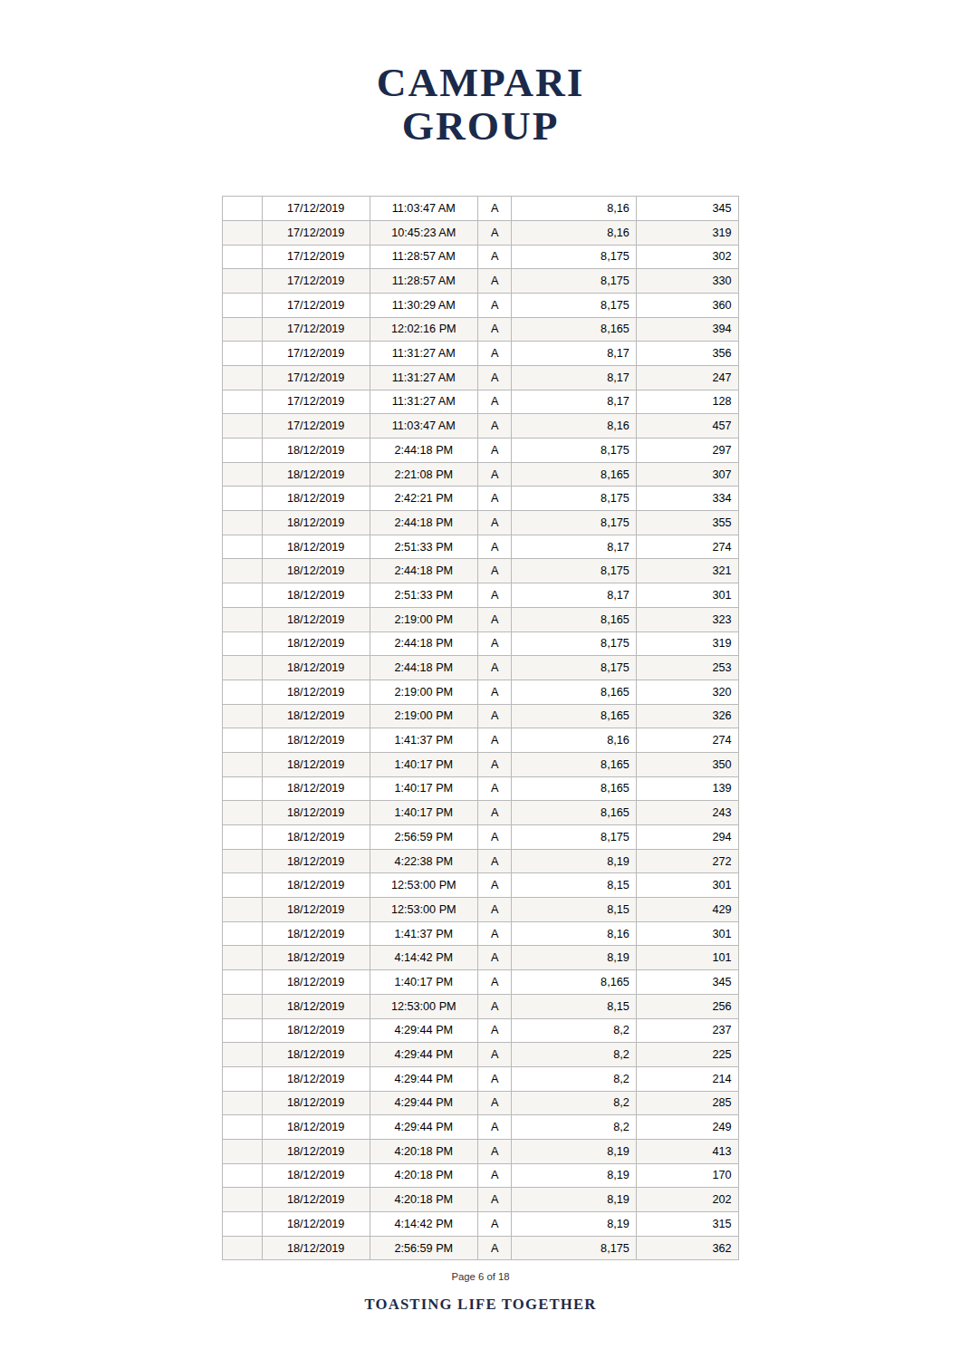CAMPARI
GROUP
| | 17/12/2019 | 11:03:47 AM | A | 8,16 | 345 |
| | 17/12/2019 | 10:45:23 AM | A | 8,16 | 319 |
| | 17/12/2019 | 11:28:57 AM | A | 8,175 | 302 |
| | 17/12/2019 | 11:28:57 AM | A | 8,175 | 330 |
| | 17/12/2019 | 11:30:29 AM | A | 8,175 | 360 |
| | 17/12/2019 | 12:02:16 PM | A | 8,165 | 394 |
| | 17/12/2019 | 11:31:27 AM | A | 8,17 | 356 |
| | 17/12/2019 | 11:31:27 AM | A | 8,17 | 247 |
| | 17/12/2019 | 11:31:27 AM | A | 8,17 | 128 |
| | 17/12/2019 | 11:03:47 AM | A | 8,16 | 457 |
| | 18/12/2019 | 2:44:18 PM | A | 8,175 | 297 |
| | 18/12/2019 | 2:21:08 PM | A | 8,165 | 307 |
| | 18/12/2019 | 2:42:21 PM | A | 8,175 | 334 |
| | 18/12/2019 | 2:44:18 PM | A | 8,175 | 355 |
| | 18/12/2019 | 2:51:33 PM | A | 8,17 | 274 |
| | 18/12/2019 | 2:44:18 PM | A | 8,175 | 321 |
| | 18/12/2019 | 2:51:33 PM | A | 8,17 | 301 |
| | 18/12/2019 | 2:19:00 PM | A | 8,165 | 323 |
| | 18/12/2019 | 2:44:18 PM | A | 8,175 | 319 |
| | 18/12/2019 | 2:44:18 PM | A | 8,175 | 253 |
| | 18/12/2019 | 2:19:00 PM | A | 8,165 | 320 |
| | 18/12/2019 | 2:19:00 PM | A | 8,165 | 326 |
| | 18/12/2019 | 1:41:37 PM | A | 8,16 | 274 |
| | 18/12/2019 | 1:40:17 PM | A | 8,165 | 350 |
| | 18/12/2019 | 1:40:17 PM | A | 8,165 | 139 |
| | 18/12/2019 | 1:40:17 PM | A | 8,165 | 243 |
| | 18/12/2019 | 2:56:59 PM | A | 8,175 | 294 |
| | 18/12/2019 | 4:22:38 PM | A | 8,19 | 272 |
| | 18/12/2019 | 12:53:00 PM | A | 8,15 | 301 |
| | 18/12/2019 | 12:53:00 PM | A | 8,15 | 429 |
| | 18/12/2019 | 1:41:37 PM | A | 8,16 | 301 |
| | 18/12/2019 | 4:14:42 PM | A | 8,19 | 101 |
| | 18/12/2019 | 1:40:17 PM | A | 8,165 | 345 |
| | 18/12/2019 | 12:53:00 PM | A | 8,15 | 256 |
| | 18/12/2019 | 4:29:44 PM | A | 8,2 | 237 |
| | 18/12/2019 | 4:29:44 PM | A | 8,2 | 225 |
| | 18/12/2019 | 4:29:44 PM | A | 8,2 | 214 |
| | 18/12/2019 | 4:29:44 PM | A | 8,2 | 285 |
| | 18/12/2019 | 4:29:44 PM | A | 8,2 | 249 |
| | 18/12/2019 | 4:20:18 PM | A | 8,19 | 413 |
| | 18/12/2019 | 4:20:18 PM | A | 8,19 | 170 |
| | 18/12/2019 | 4:20:18 PM | A | 8,19 | 202 |
| | 18/12/2019 | 4:14:42 PM | A | 8,19 | 315 |
| | 18/12/2019 | 2:56:59 PM | A | 8,175 | 362 |
Page 6 of 18
TOASTING LIFE TOGETHER